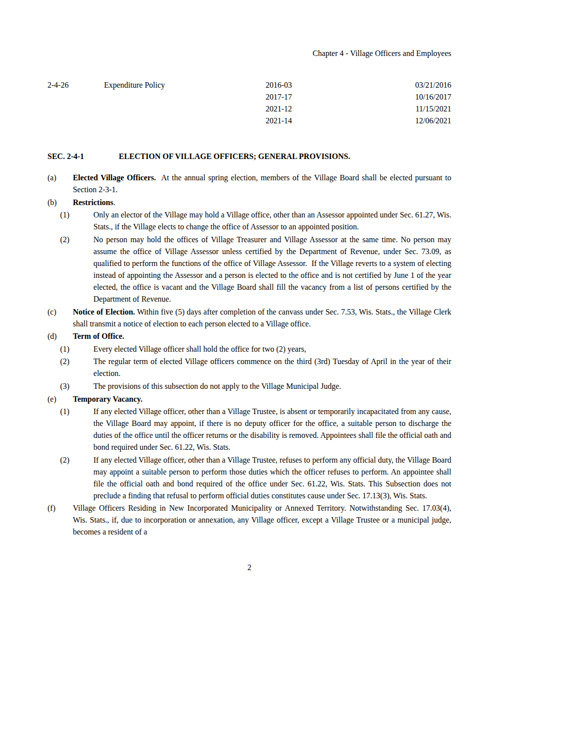Chapter 4 - Village Officers and Employees
| 2-4-26 | Expenditure Policy | 2016-03 | 03/21/2016 |
| | | 2017-17 | 10/16/2017 |
| | | 2021-12 | 11/15/2021 |
| | | 2021-14 | 12/06/2021 |
SEC. 2-4-1 ELECTION OF VILLAGE OFFICERS; GENERAL PROVISIONS.
(a)
Elected Village Officers. At the annual spring election, members of the Village Board shall be elected pursuant to Section 2-3-1.
(b)
Restrictions.
(1)
Only an elector of the Village may hold a Village office, other than an Assessor appointed under Sec. 61.27, Wis. Stats., if the Village elects to change the office of Assessor to an appointed position.
(2)
No person may hold the offices of Village Treasurer and Village Assessor at the same time. No person may assume the office of Village Assessor unless certified by the Department of Revenue, under Sec. 73.09, as qualified to perform the functions of the office of Village Assessor. If the Village reverts to a system of electing instead of appointing the Assessor and a person is elected to the office and is not certified by June 1 of the year elected, the office is vacant and the Village Board shall fill the vacancy from a list of persons certified by the Department of Revenue.
(c)
Notice of Election. Within five (5) days after completion of the canvass under Sec. 7.53, Wis. Stats., the Village Clerk shall transmit a notice of election to each person elected to a Village office.
(d)
Term of Office.
(1)
Every elected Village officer shall hold the office for two (2) years,
(2)
The regular term of elected Village officers commence on the third (3rd) Tuesday of April in the year of their election.
(3)
The provisions of this subsection do not apply to the Village Municipal Judge.
(e)
Temporary Vacancy.
(1)
If any elected Village officer, other than a Village Trustee, is absent or temporarily incapacitated from any cause, the Village Board may appoint, if there is no deputy officer for the office, a suitable person to discharge the duties of the office until the officer returns or the disability is removed. Appointees shall file the official oath and bond required under Sec. 61.22, Wis. Stats.
(2)
If any elected Village officer, other than a Village Trustee, refuses to perform any official duty, the Village Board may appoint a suitable person to perform those duties which the officer refuses to perform. An appointee shall file the official oath and bond required of the office under Sec. 61.22, Wis. Stats. This Subsection does not preclude a finding that refusal to perform official duties constitutes cause under Sec. 17.13(3), Wis. Stats.
(f)
Village Officers Residing in New Incorporated Municipality or Annexed Territory. Notwithstanding Sec. 17.03(4), Wis. Stats., if, due to incorporation or annexation, any Village officer, except a Village Trustee or a municipal judge, becomes a resident of a
2